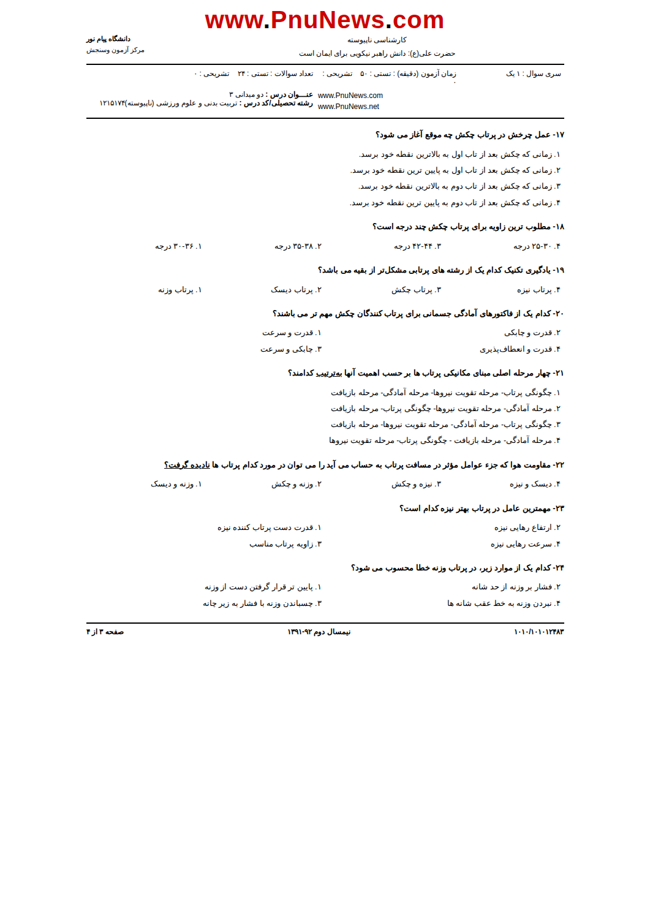www. PnuNews. com
کارشناسی ناپیوسته
حضرت علی(ع): دانش راهبر نیکویی برای ایمان است
دانشگاه پیام نور
مرکز آزمون وسنجش
| سری سوال : ۱ یک | زمان آزمون (دقیقه) : تستی : ۵۰ تشریحی : ۰ | تعداد سوالات : تستی : ۲۴ تشریحی : ۰ |
| www.PnuNews.com www.PnuNews.net | عنـــوان درس : دو میدانی ۳ رشته تحصیلی/کد درس : تربیت بدنی و علوم ورزشی (ناپیوسته)۱۲۱۵۱۷۴ |
۱۷- عمل چرخش در پرتاب چکش چه موقع آغاز می شود؟
۱. زمانی که چکش بعد از تاب اول به بالاترین نقطه خود برسد.
۲. زمانی که چکش بعد از تاب اول به پایین ترین نقطه خود برسد.
۳. زمانی که چکش بعد از تاب دوم به بالاترین نقطه خود برسد.
۴. زمانی که چکش بعد از تاب دوم به پایین ترین نقطه خود برسد.
۱۸- مطلوب ترین زاویه برای پرتاب چکش چند درجه است؟
۴. ۲۵-۳۰ درجه
۳. ۴۲-۴۴ درجه
۲. ۳۵-۳۸ درجه
۱. ۳۰-۳۶ درجه
۱۹- یادگیری تکنیک کدام یک از رشته های پرتابی مشکل‌تر از بقیه می باشد؟
۴. پرتاب نیزه
۳. پرتاب چکش
۲. پرتاب دیسک
۱. پرتاب وزنه
۲۰- کدام یک از فاکتورهای آمادگی جسمانی برای پرتاب کنندگان چکش مهم تر می باشند؟
۲. قدرت و چابکی
۱. قدرت و سرعت
۴. قدرت و انعطاف‌پذیری
۳. چابکی و سرعت
۲۱- چهار مرحله اصلی مبنای مکانیکی پرتاب ها بر حسب اهمیت آنها به‌ترتیب کدامند؟
۱. چگونگی پرتاب- مرحله تقویت نیروها- مرحله آمادگی- مرحله بازیافت
۲. مرحله آمادگی- مرحله تقویت نیروها- چگونگی پرتاب- مرحله بازیافت
۳. چگونگی پرتاب- مرحله آمادگی- مرحله تقویت نیروها- مرحله بازیافت
۴. مرحله آمادگی- مرحله بازیافت - چگونگی پرتاب- مرحله تقویت نیروها
۲۲- مقاومت هوا که جزء عوامل مؤثر در مسافت پرتاب به حساب می آید را می توان در مورد کدام پرتاب ها نادیده گرفت؟
۴. دیسک و نیزه
۳. نیزه و چکش
۲. وزنه و چکش
۱. وزنه و دیسک
۲۳- مهمترین عامل در پرتاب بهتر نیزه کدام است؟
۲. ارتفاع رهایی نیزه
۱. قدرت دست پرتاب کننده نیزه
۴. سرعت رهایی نیزه
۳. زاویه پرتاب مناسب
۲۴- کدام یک از موارد زیر، در پرتاب وزنه خطا محسوب می شود؟
۲. فشار بر وزنه از حد شانه
۱. پایین تر قرار گرفتن دست از وزنه
۴. نبردن وزنه به خط عقب شانه ها
۳. چسباندن وزنه با فشار به زیر چانه
۱۰۱۰/۱۰۱۰۱۲۴۸۳ نیمسال دوم ۹۲-۱۳۹۱ صفحه ۳ از ۴